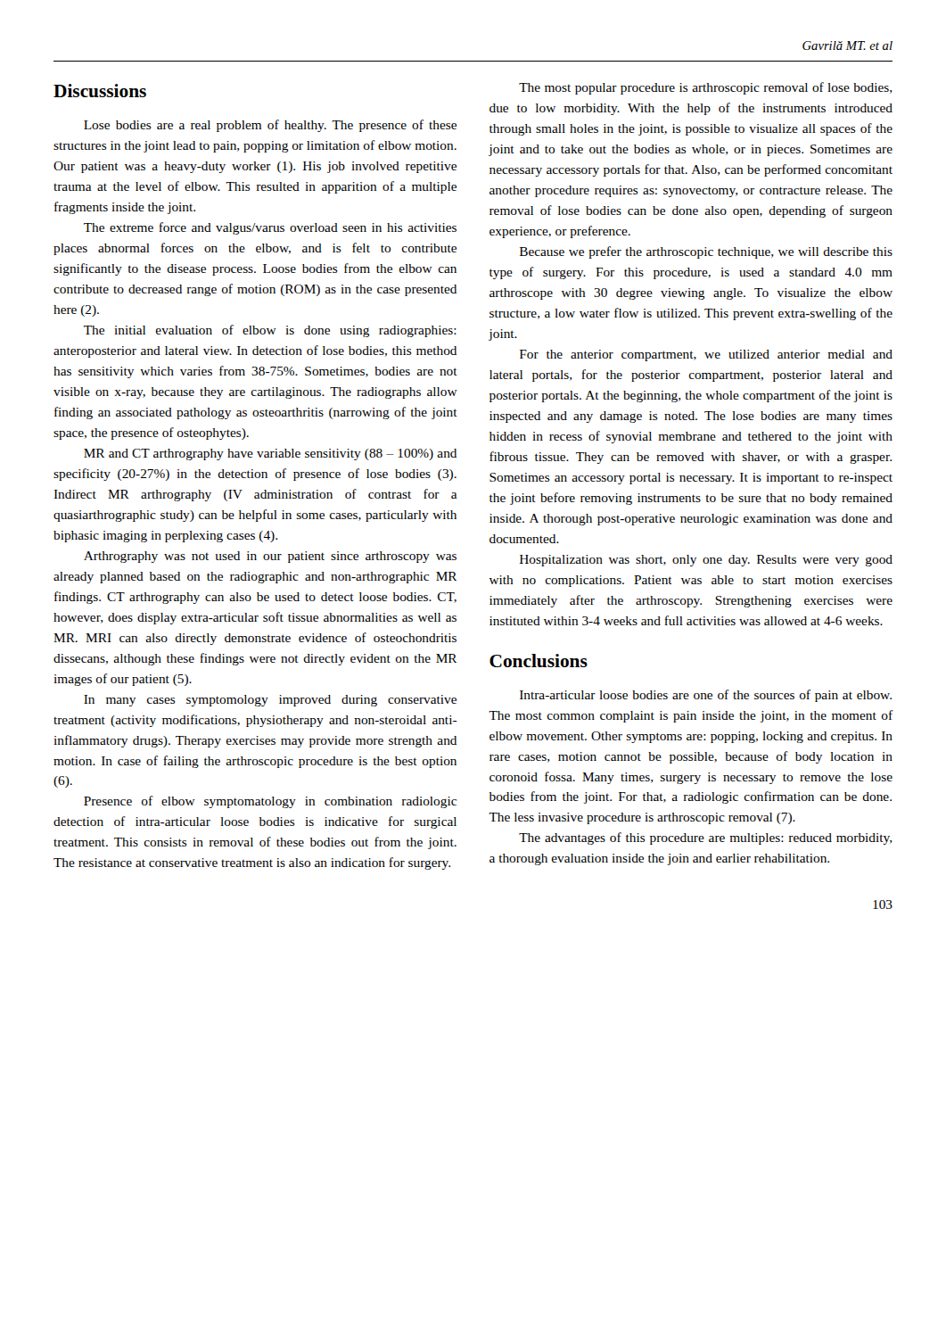Gavrilă MT. et al
Discussions
Lose bodies are a real problem of healthy. The presence of these structures in the joint lead to pain, popping or limitation of elbow motion. Our patient was a heavy-duty worker (1). His job involved repetitive trauma at the level of elbow. This resulted in apparition of a multiple fragments inside the joint.
The extreme force and valgus/varus overload seen in his activities places abnormal forces on the elbow, and is felt to contribute significantly to the disease process. Loose bodies from the elbow can contribute to decreased range of motion (ROM) as in the case presented here (2).
The initial evaluation of elbow is done using radiographies: anteroposterior and lateral view. In detection of lose bodies, this method has sensitivity which varies from 38-75%. Sometimes, bodies are not visible on x-ray, because they are cartilaginous. The radiographs allow finding an associated pathology as osteoarthritis (narrowing of the joint space, the presence of osteophytes).
MR and CT arthrography have variable sensitivity (88 – 100%) and specificity (20-27%) in the detection of presence of lose bodies (3). Indirect MR arthrography (IV administration of contrast for a quasiarthrographic study) can be helpful in some cases, particularly with biphasic imaging in perplexing cases (4).
Arthrography was not used in our patient since arthroscopy was already planned based on the radiographic and non-arthrographic MR findings. CT arthrography can also be used to detect loose bodies. CT, however, does display extra-articular soft tissue abnormalities as well as MR. MRI can also directly demonstrate evidence of osteochondritis dissecans, although these findings were not directly evident on the MR images of our patient (5).
In many cases symptomology improved during conservative treatment (activity modifications, physiotherapy and non-steroidal anti-inflammatory drugs). Therapy exercises may provide more strength and motion. In case of failing the arthroscopic procedure is the best option (6).
Presence of elbow symptomatology in combination radiologic detection of intra-articular loose bodies is indicative for surgical treatment. This consists in removal of these bodies out from the joint. The resistance at conservative treatment is also an indication for surgery.
The most popular procedure is arthroscopic removal of lose bodies, due to low morbidity. With the help of the instruments introduced through small holes in the joint, is possible to visualize all spaces of the joint and to take out the bodies as whole, or in pieces. Sometimes are necessary accessory portals for that. Also, can be performed concomitant another procedure requires as: synovectomy, or contracture release. The removal of lose bodies can be done also open, depending of surgeon experience, or preference.
Because we prefer the arthroscopic technique, we will describe this type of surgery. For this procedure, is used a standard 4.0 mm arthroscope with 30 degree viewing angle. To visualize the elbow structure, a low water flow is utilized. This prevent extra-swelling of the joint.
For the anterior compartment, we utilized anterior medial and lateral portals, for the posterior compartment, posterior lateral and posterior portals. At the beginning, the whole compartment of the joint is inspected and any damage is noted. The lose bodies are many times hidden in recess of synovial membrane and tethered to the joint with fibrous tissue. They can be removed with shaver, or with a grasper. Sometimes an accessory portal is necessary. It is important to re-inspect the joint before removing instruments to be sure that no body remained inside. A thorough post-operative neurologic examination was done and documented.
Hospitalization was short, only one day. Results were very good with no complications. Patient was able to start motion exercises immediately after the arthroscopy. Strengthening exercises were instituted within 3-4 weeks and full activities was allowed at 4-6 weeks.
Conclusions
Intra-articular loose bodies are one of the sources of pain at elbow. The most common complaint is pain inside the joint, in the moment of elbow movement. Other symptoms are: popping, locking and crepitus. In rare cases, motion cannot be possible, because of body location in coronoid fossa. Many times, surgery is necessary to remove the lose bodies from the joint. For that, a radiologic confirmation can be done. The less invasive procedure is arthroscopic removal (7).
The advantages of this procedure are multiples: reduced morbidity, a thorough evaluation inside the join and earlier rehabilitation.
103